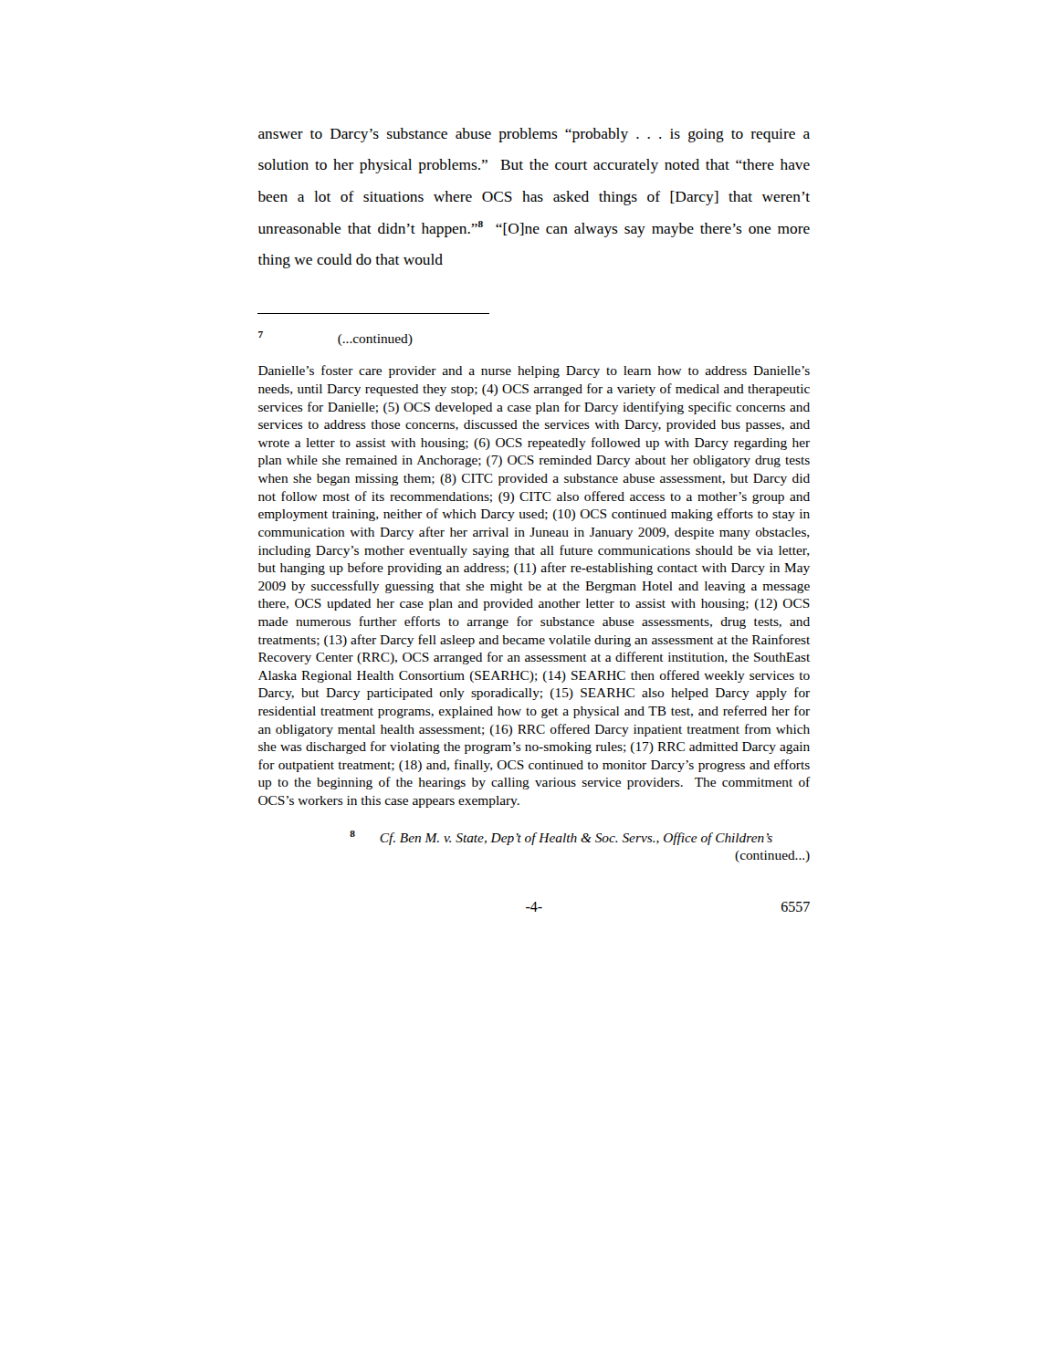answer to Darcy’s substance abuse problems “probably . . . is going to require a solution to her physical problems.” But the court accurately noted that “there have been a lot of situations where OCS has asked things of [Darcy] that weren’t unreasonable that didn’t happen.”8 “[O]ne can always say maybe there’s one more thing we could do that would
7 (...continued)
Danielle’s foster care provider and a nurse helping Darcy to learn how to address Danielle’s needs, until Darcy requested they stop; (4) OCS arranged for a variety of medical and therapeutic services for Danielle; (5) OCS developed a case plan for Darcy identifying specific concerns and services to address those concerns, discussed the services with Darcy, provided bus passes, and wrote a letter to assist with housing; (6) OCS repeatedly followed up with Darcy regarding her plan while she remained in Anchorage; (7) OCS reminded Darcy about her obligatory drug tests when she began missing them; (8) CITC provided a substance abuse assessment, but Darcy did not follow most of its recommendations; (9) CITC also offered access to a mother’s group and employment training, neither of which Darcy used; (10) OCS continued making efforts to stay in communication with Darcy after her arrival in Juneau in January 2009, despite many obstacles, including Darcy’s mother eventually saying that all future communications should be via letter, but hanging up before providing an address; (11) after re-establishing contact with Darcy in May 2009 by successfully guessing that she might be at the Bergman Hotel and leaving a message there, OCS updated her case plan and provided another letter to assist with housing; (12) OCS made numerous further efforts to arrange for substance abuse assessments, drug tests, and treatments; (13) after Darcy fell asleep and became volatile during an assessment at the Rainforest Recovery Center (RRC), OCS arranged for an assessment at a different institution, the SouthEast Alaska Regional Health Consortium (SEARHC); (14) SEARHC then offered weekly services to Darcy, but Darcy participated only sporadically; (15) SEARHC also helped Darcy apply for residential treatment programs, explained how to get a physical and TB test, and referred her for an obligatory mental health assessment; (16) RRC offered Darcy inpatient treatment from which she was discharged for violating the program’s no-smoking rules; (17) RRC admitted Darcy again for outpatient treatment; (18) and, finally, OCS continued to monitor Darcy’s progress and efforts up to the beginning of the hearings by calling various service providers. The commitment of OCS’s workers in this case appears exemplary.
8 Cf. Ben M. v. State, Dep’t of Health & Soc. Servs., Office of Children’s (continued...)
-4- 6557